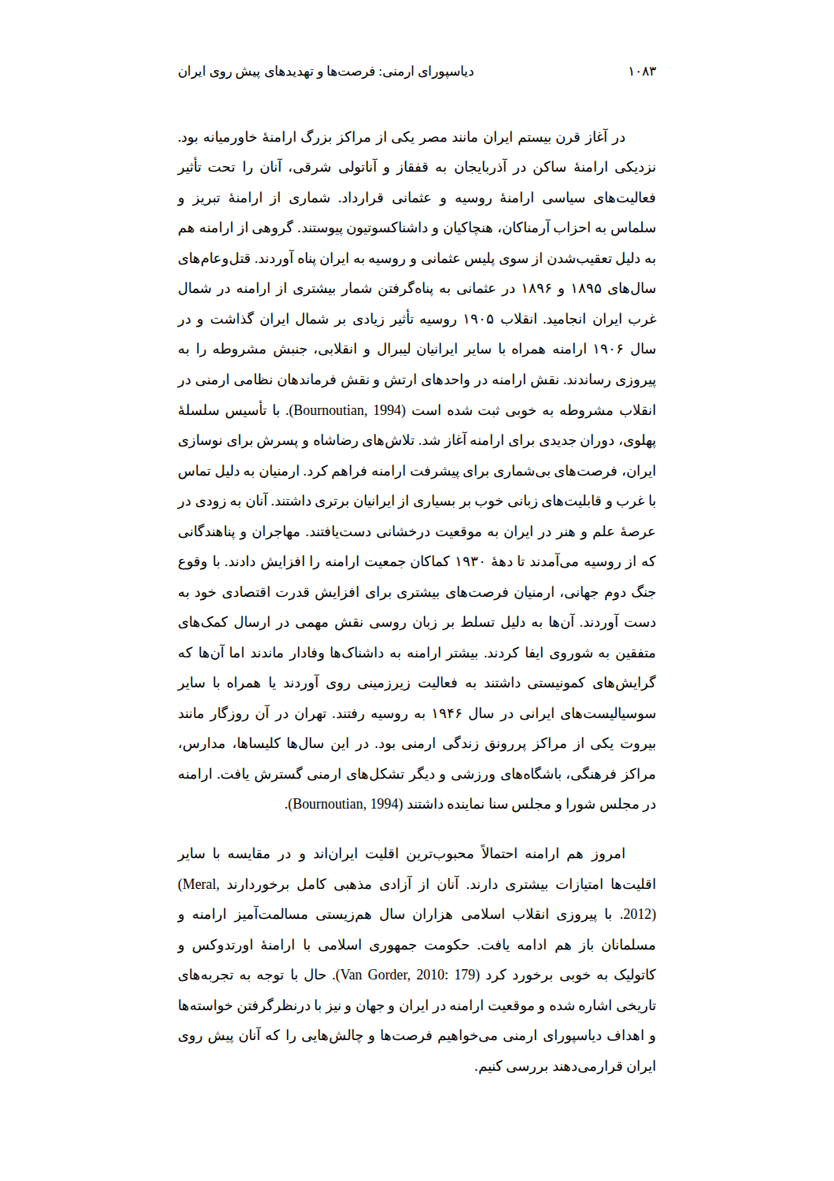۱۰۸۳ دیاسپورای ارمنی: فرصت‌ها و تهدیدهای پیش روی ایران
در آغاز قرن بیستم ایران مانند مصر یکی از مراکز بزرگ ارامنهٔ خاورمیانه بود. نزدیکی ارامنهٔ ساکن در آذربایجان به قفقاز و آناتولی شرقی، آنان را تحت تأثیر فعالیت‌های سیاسی ارامنهٔ روسیه و عثمانی قرارداد. شماری از ارامنهٔ تبریز و سلماس به احزاب آرمناکان، هنچاکیان و داشناکسوتیون پیوستند. گروهی از ارامنه هم به دلیل تعقیب‌شدن از سوی پلیس عثمانی و روسیه به ایران پناه آوردند. قتل‌وعام‌های سال‌های ۱۸۹۵ و ۱۸۹۶ در عثمانی به پناه‌گرفتن شمار بیشتری از ارامنه در شمال غرب ایران انجامید. انقلاب ۱۹۰۵ روسیه تأثیر زیادی بر شمال ایران گذاشت و در سال ۱۹۰۶ ارامنه همراه با سایر ایرانیان لیبرال و انقلابی، جنبش مشروطه را به پیروزی رساندند. نقش ارامنه در واحدهای ارتش و نقش فرماندهان نظامی ارمنی در انقلاب مشروطه به خوبی ثبت شده است (Bournoutian, 1994). با تأسیس سلسلهٔ پهلوی، دوران جدیدی برای ارامنه آغاز شد. تلاش‌های رضاشاه و پسرش برای نوسازی ایران، فرصت‌های بی‌شماری برای پیشرفت ارامنه فراهم کرد. ارمنیان به دلیل تماس با غرب و قابلیت‌های زبانی خوب بر بسیاری از ایرانیان برتری داشتند. آنان به زودی در عرصهٔ علم و هنر در ایران به موقعیت درخشانی دست‌یافتند. مهاجران و پناهندگانی که از روسیه می‌آمدند تا دههٔ ۱۹۳۰ کماکان جمعیت ارامنه را افزایش دادند. با وقوع جنگ دوم جهانی، ارمنیان فرصت‌های بیشتری برای افزایش قدرت اقتصادی خود به دست آوردند. آن‌ها به دلیل تسلط بر زبان روسی نقش مهمی در ارسال کمک‌های متفقین به شوروی ایفا کردند. بیشتر ارامنه به داشناک‌ها وفادار ماندند اما آن‌ها که گرایش‌های کمونیستی داشتند به فعالیت زیرزمینی روی آوردند یا همراه با سایر سوسیالیست‌های ایرانی در سال ۱۹۴۶ به روسیه رفتند. تهران در آن روزگار مانند بیروت یکی از مراکز پررونق زندگی ارمنی بود. در این سال‌ها کلیساها، مدارس، مراکز فرهنگی، باشگاه‌های ورزشی و دیگر تشکل‌های ارمنی گسترش یافت. ارامنه در مجلس شورا و مجلس سنا نماینده داشتند (Bournoutian, 1994).
امروز هم ارامنه احتمالاً محبوب‌ترین اقلیت ایران‌اند و در مقایسه با سایر اقلیت‌ها امتیازات بیشتری دارند. آنان از آزادی مذهبی کامل برخوردارند (Meral, 2012). با پیروزی انقلاب اسلامی هزاران سال هم‌زیستی مسالمت‌آمیز ارامنه و مسلمانان باز هم ادامه یافت. حکومت جمهوری اسلامی با ارامنهٔ اورتدوکس و کاتولیک به خوبی برخورد کرد (Van Gorder, 2010: 179). حال با توجه به تجربه‌های تاریخی اشاره شده و موقعیت ارامنه در ایران و جهان و نیز با درنظرگرفتن خواسته‌ها و اهداف دیاسپورای ارمنی می‌خواهیم فرصت‌ها و چالش‌هایی را که آنان پیش روی ایران قرارمی‌دهند بررسی کنیم.